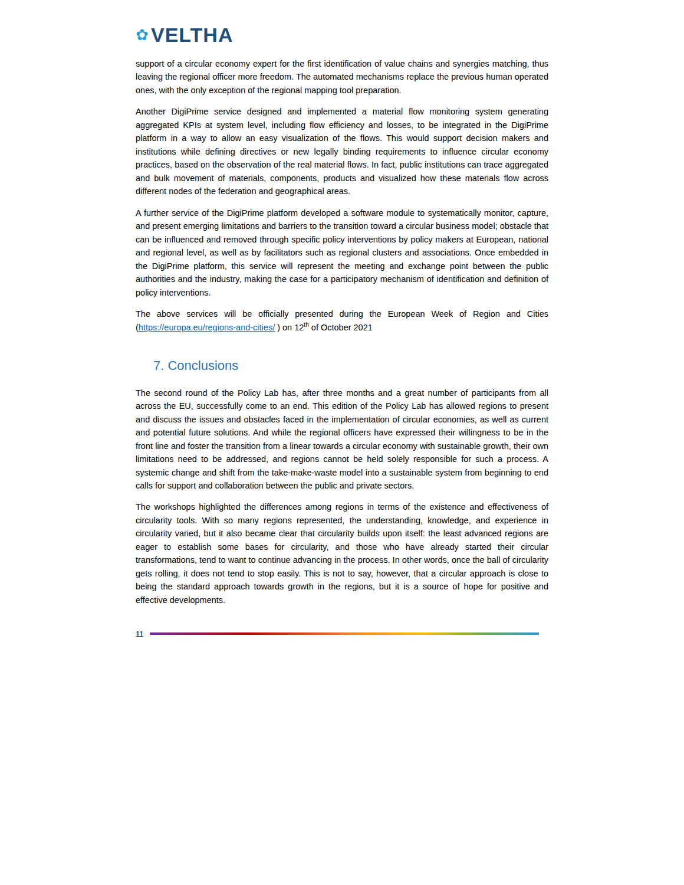✿VELTHA
support of a circular economy expert for the first identification of value chains and synergies matching, thus leaving the regional officer more freedom. The automated mechanisms replace the previous human operated ones, with the only exception of the regional mapping tool preparation.
Another DigiPrime service designed and implemented a material flow monitoring system generating aggregated KPIs at system level, including flow efficiency and losses, to be integrated in the DigiPrime platform in a way to allow an easy visualization of the flows. This would support decision makers and institutions while defining directives or new legally binding requirements to influence circular economy practices, based on the observation of the real material flows. In fact, public institutions can trace aggregated and bulk movement of materials, components, products and visualized how these materials flow across different nodes of the federation and geographical areas.
A further service of the DigiPrime platform developed a software module to systematically monitor, capture, and present emerging limitations and barriers to the transition toward a circular business model; obstacle that can be influenced and removed through specific policy interventions by policy makers at European, national and regional level, as well as by facilitators such as regional clusters and associations. Once embedded in the DigiPrime platform, this service will represent the meeting and exchange point between the public authorities and the industry, making the case for a participatory mechanism of identification and definition of policy interventions.
The above services will be officially presented during the European Week of Region and Cities (https://europa.eu/regions-and-cities/ ) on 12th of October 2021
7. Conclusions
The second round of the Policy Lab has, after three months and a great number of participants from all across the EU, successfully come to an end. This edition of the Policy Lab has allowed regions to present and discuss the issues and obstacles faced in the implementation of circular economies, as well as current and potential future solutions. And while the regional officers have expressed their willingness to be in the front line and foster the transition from a linear towards a circular economy with sustainable growth, their own limitations need to be addressed, and regions cannot be held solely responsible for such a process. A systemic change and shift from the take-make-waste model into a sustainable system from beginning to end calls for support and collaboration between the public and private sectors.
The workshops highlighted the differences among regions in terms of the existence and effectiveness of circularity tools. With so many regions represented, the understanding, knowledge, and experience in circularity varied, but it also became clear that circularity builds upon itself: the least advanced regions are eager to establish some bases for circularity, and those who have already started their circular transformations, tend to want to continue advancing in the process. In other words, once the ball of circularity gets rolling, it does not tend to stop easily. This is not to say, however, that a circular approach is close to being the standard approach towards growth in the regions, but it is a source of hope for positive and effective developments.
11